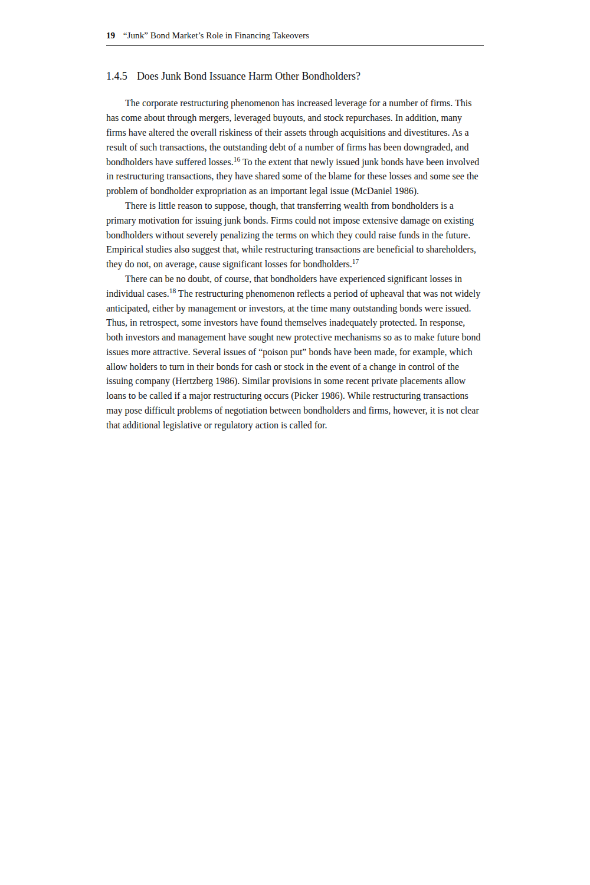19 “Junk” Bond Market’s Role in Financing Takeovers
1.4.5 Does Junk Bond Issuance Harm Other Bondholders?
The corporate restructuring phenomenon has increased leverage for a number of firms. This has come about through mergers, leveraged buyouts, and stock repurchases. In addition, many firms have altered the overall riskiness of their assets through acquisitions and divestitures. As a result of such transactions, the outstanding debt of a number of firms has been downgraded, and bondholders have suffered losses.16 To the extent that newly issued junk bonds have been involved in restructuring transactions, they have shared some of the blame for these losses and some see the problem of bondholder expropriation as an important legal issue (McDaniel 1986).
There is little reason to suppose, though, that transferring wealth from bondholders is a primary motivation for issuing junk bonds. Firms could not impose extensive damage on existing bondholders without severely penalizing the terms on which they could raise funds in the future. Empirical studies also suggest that, while restructuring transactions are beneficial to shareholders, they do not, on average, cause significant losses for bondholders.17
There can be no doubt, of course, that bondholders have experienced significant losses in individual cases.18 The restructuring phenomenon reflects a period of upheaval that was not widely anticipated, either by management or investors, at the time many outstanding bonds were issued. Thus, in retrospect, some investors have found themselves inadequately protected. In response, both investors and management have sought new protective mechanisms so as to make future bond issues more attractive. Several issues of “poison put” bonds have been made, for example, which allow holders to turn in their bonds for cash or stock in the event of a change in control of the issuing company (Hertzberg 1986). Similar provisions in some recent private placements allow loans to be called if a major restructuring occurs (Picker 1986). While restructuring transactions may pose difficult problems of negotiation between bondholders and firms, however, it is not clear that additional legislative or regulatory action is called for.